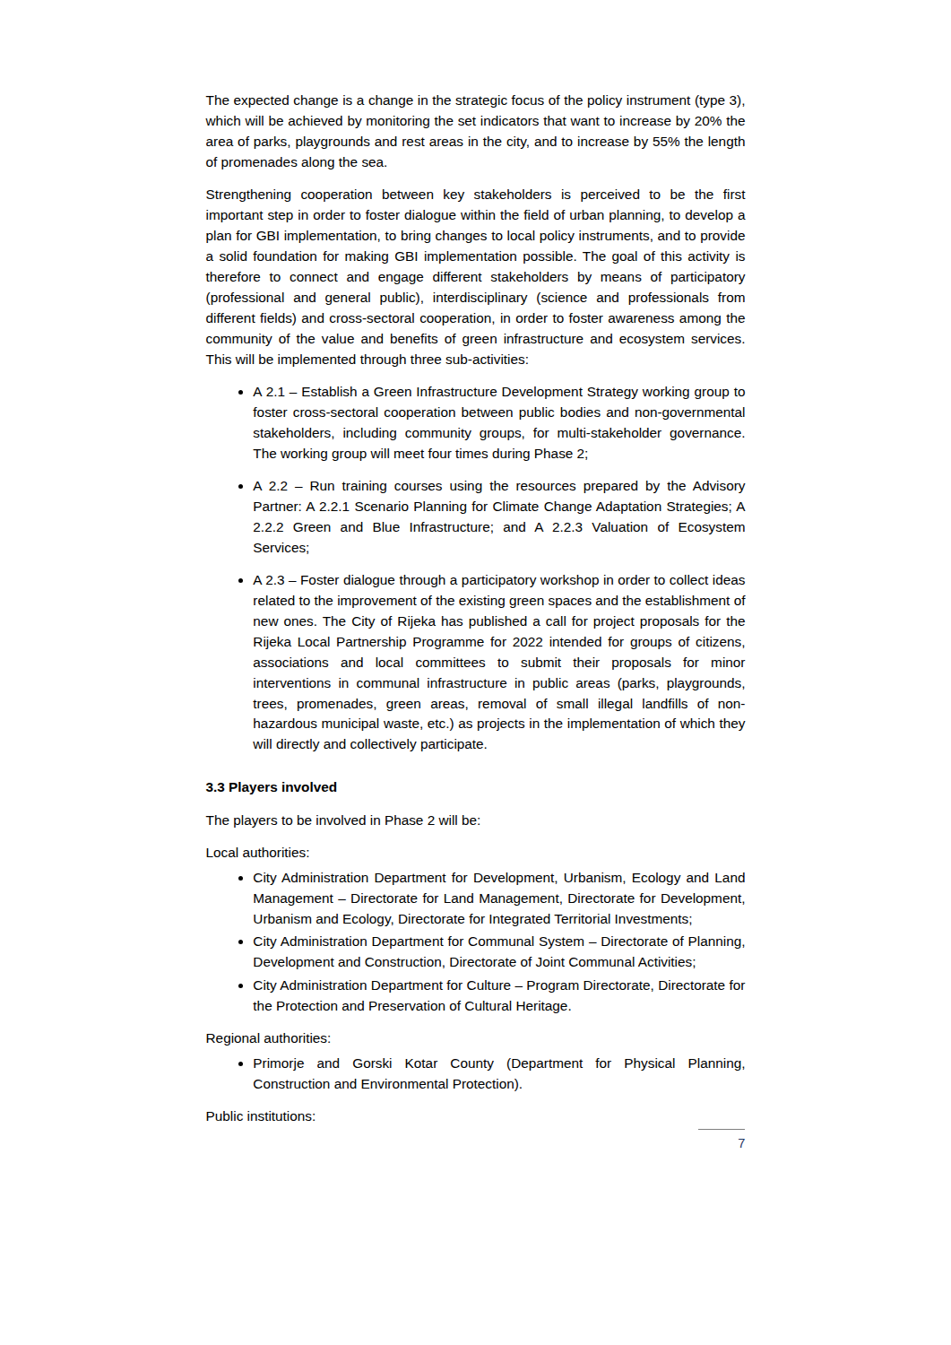The expected change is a change in the strategic focus of the policy instrument (type 3), which will be achieved by monitoring the set indicators that want to increase by 20% the area of parks, playgrounds and rest areas in the city, and to increase by 55% the length of promenades along the sea.
Strengthening cooperation between key stakeholders is perceived to be the first important step in order to foster dialogue within the field of urban planning, to develop a plan for GBI implementation, to bring changes to local policy instruments, and to provide a solid foundation for making GBI implementation possible. The goal of this activity is therefore to connect and engage different stakeholders by means of participatory (professional and general public), interdisciplinary (science and professionals from different fields) and cross-sectoral cooperation, in order to foster awareness among the community of the value and benefits of green infrastructure and ecosystem services. This will be implemented through three sub-activities:
A 2.1 – Establish a Green Infrastructure Development Strategy working group to foster cross-sectoral cooperation between public bodies and non-governmental stakeholders, including community groups, for multi-stakeholder governance. The working group will meet four times during Phase 2;
A 2.2 – Run training courses using the resources prepared by the Advisory Partner: A 2.2.1 Scenario Planning for Climate Change Adaptation Strategies; A 2.2.2 Green and Blue Infrastructure; and A 2.2.3 Valuation of Ecosystem Services;
A 2.3 – Foster dialogue through a participatory workshop in order to collect ideas related to the improvement of the existing green spaces and the establishment of new ones. The City of Rijeka has published a call for project proposals for the Rijeka Local Partnership Programme for 2022 intended for groups of citizens, associations and local committees to submit their proposals for minor interventions in communal infrastructure in public areas (parks, playgrounds, trees, promenades, green areas, removal of small illegal landfills of non-hazardous municipal waste, etc.) as projects in the implementation of which they will directly and collectively participate.
3.3 Players involved
The players to be involved in Phase 2 will be:
Local authorities:
City Administration Department for Development, Urbanism, Ecology and Land Management – Directorate for Land Management, Directorate for Development, Urbanism and Ecology, Directorate for Integrated Territorial Investments;
City Administration Department for Communal System – Directorate of Planning, Development and Construction, Directorate of Joint Communal Activities;
City Administration Department for Culture – Program Directorate, Directorate for the Protection and Preservation of Cultural Heritage.
Regional authorities:
Primorje and Gorski Kotar County (Department for Physical Planning, Construction and Environmental Protection).
Public institutions:
7